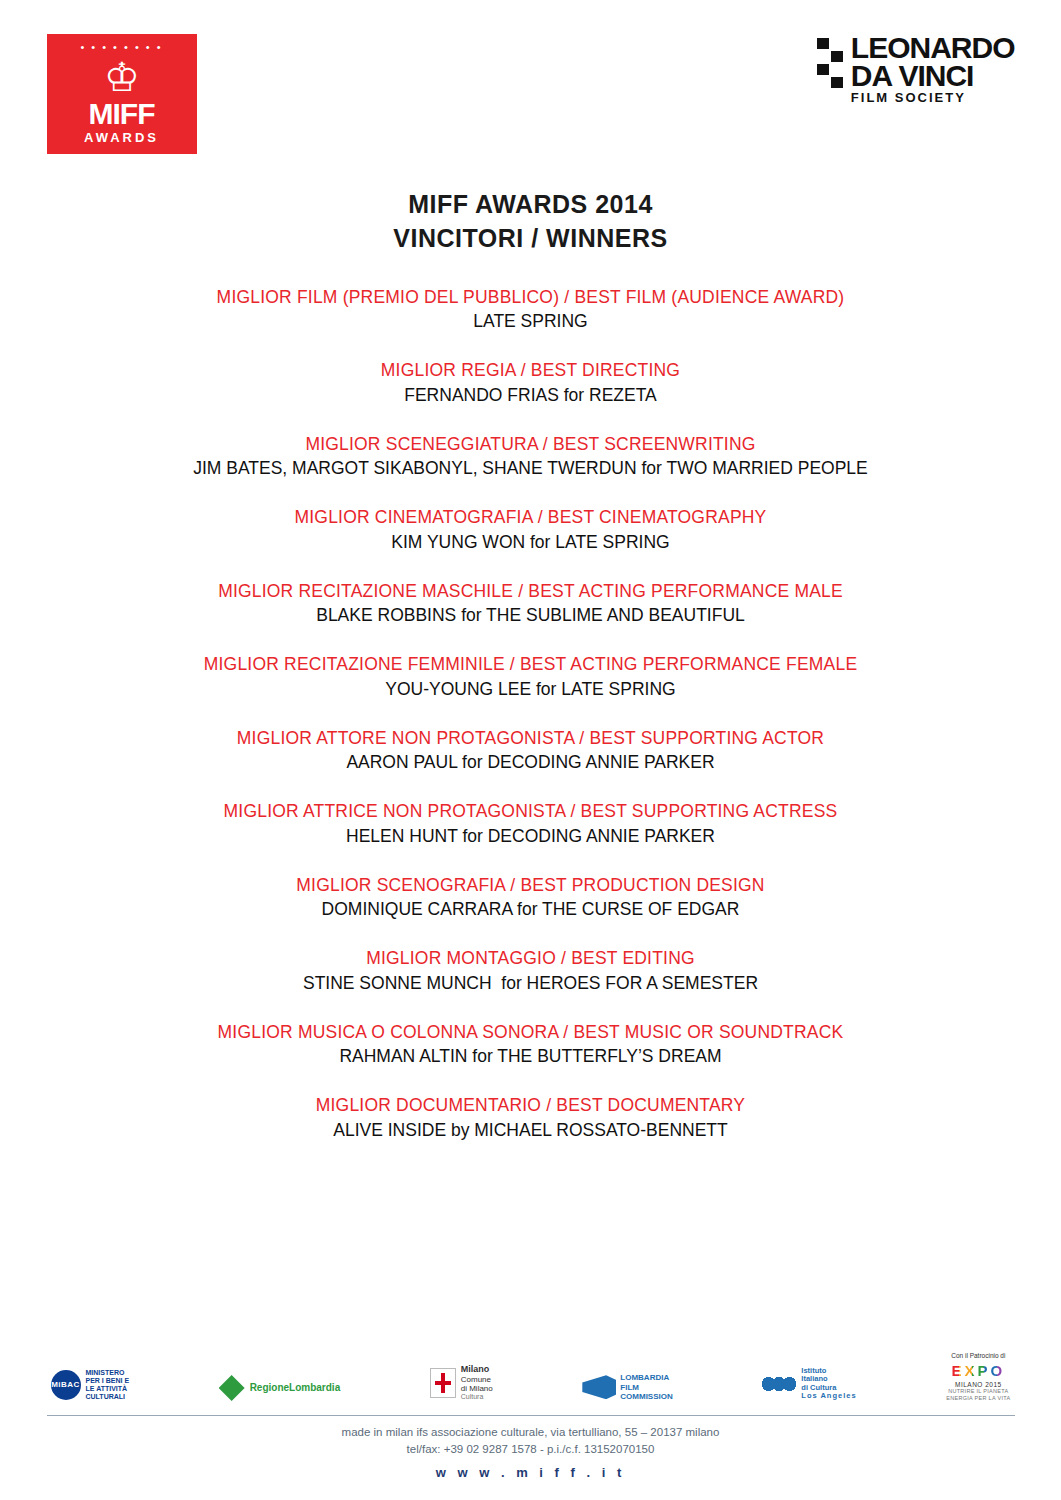• • • • • • • •
♔
MIFF
AWARDS
LEONARDO DA VINCI FILM SOCIETY
MIFF AWARDS 2014
VINCITORI / WINNERS
MIGLIOR FILM (PREMIO DEL PUBBLICO) / BEST FILM (AUDIENCE AWARD)
LATE SPRING
MIGLIOR REGIA / BEST DIRECTING
FERNANDO FRIAS for REZETA
MIGLIOR SCENEGGIATURA / BEST SCREENWRITING
JIM BATES, MARGOT SIKABONYL, SHANE TWERDUN for TWO MARRIED PEOPLE
MIGLIOR CINEMATOGRAFIA / BEST CINEMATOGRAPHY
KIM YUNG WON for LATE SPRING
MIGLIOR RECITAZIONE MASCHILE / BEST ACTING PERFORMANCE MALE
BLAKE ROBBINS for THE SUBLIME AND BEAUTIFUL
MIGLIOR RECITAZIONE FEMMINILE / BEST ACTING PERFORMANCE FEMALE
YOU-YOUNG LEE for LATE SPRING
MIGLIOR ATTORE NON PROTAGONISTA / BEST SUPPORTING ACTOR
AARON PAUL for DECODING ANNIE PARKER
MIGLIOR ATTRICE NON PROTAGONISTA / BEST SUPPORTING ACTRESS
HELEN HUNT for DECODING ANNIE PARKER
MIGLIOR SCENOGRAFIA / BEST PRODUCTION DESIGN
DOMINIQUE CARRARA for THE CURSE OF EDGAR
MIGLIOR MONTAGGIO / BEST EDITING
STINE SONNE MUNCH for HEROES FOR A SEMESTER
MIGLIOR MUSICA O COLONNA SONORA / BEST MUSIC OR SOUNDTRACK
RAHMAN ALTIN for THE BUTTERFLY’S DREAM
MIGLIOR DOCUMENTARIO / BEST DOCUMENTARY
ALIVE INSIDE by MICHAEL ROSSATO-BENNETT
MiBAC
MINISTERO
PER I BENI E
LE ATTIVITÀ
CULTURALI
RegioneLombardia
Milano Comune
di Milano
Cultura
LOMBARDIA
FILM
COMMISSION
Istituto
Italiano
di Cultura
Los Angeles
Con il Patrocinio di
EXPO
MILANO 2015
NUTRIRE IL PIANETA
ENERGIA PER LA VITA
made in milan ifs associazione culturale, via tertulliano, 55 – 20137 milano
tel/fax: +39 02 9287 1578 - p.i./c.f. 13152070150
w w w . m i f f . i t